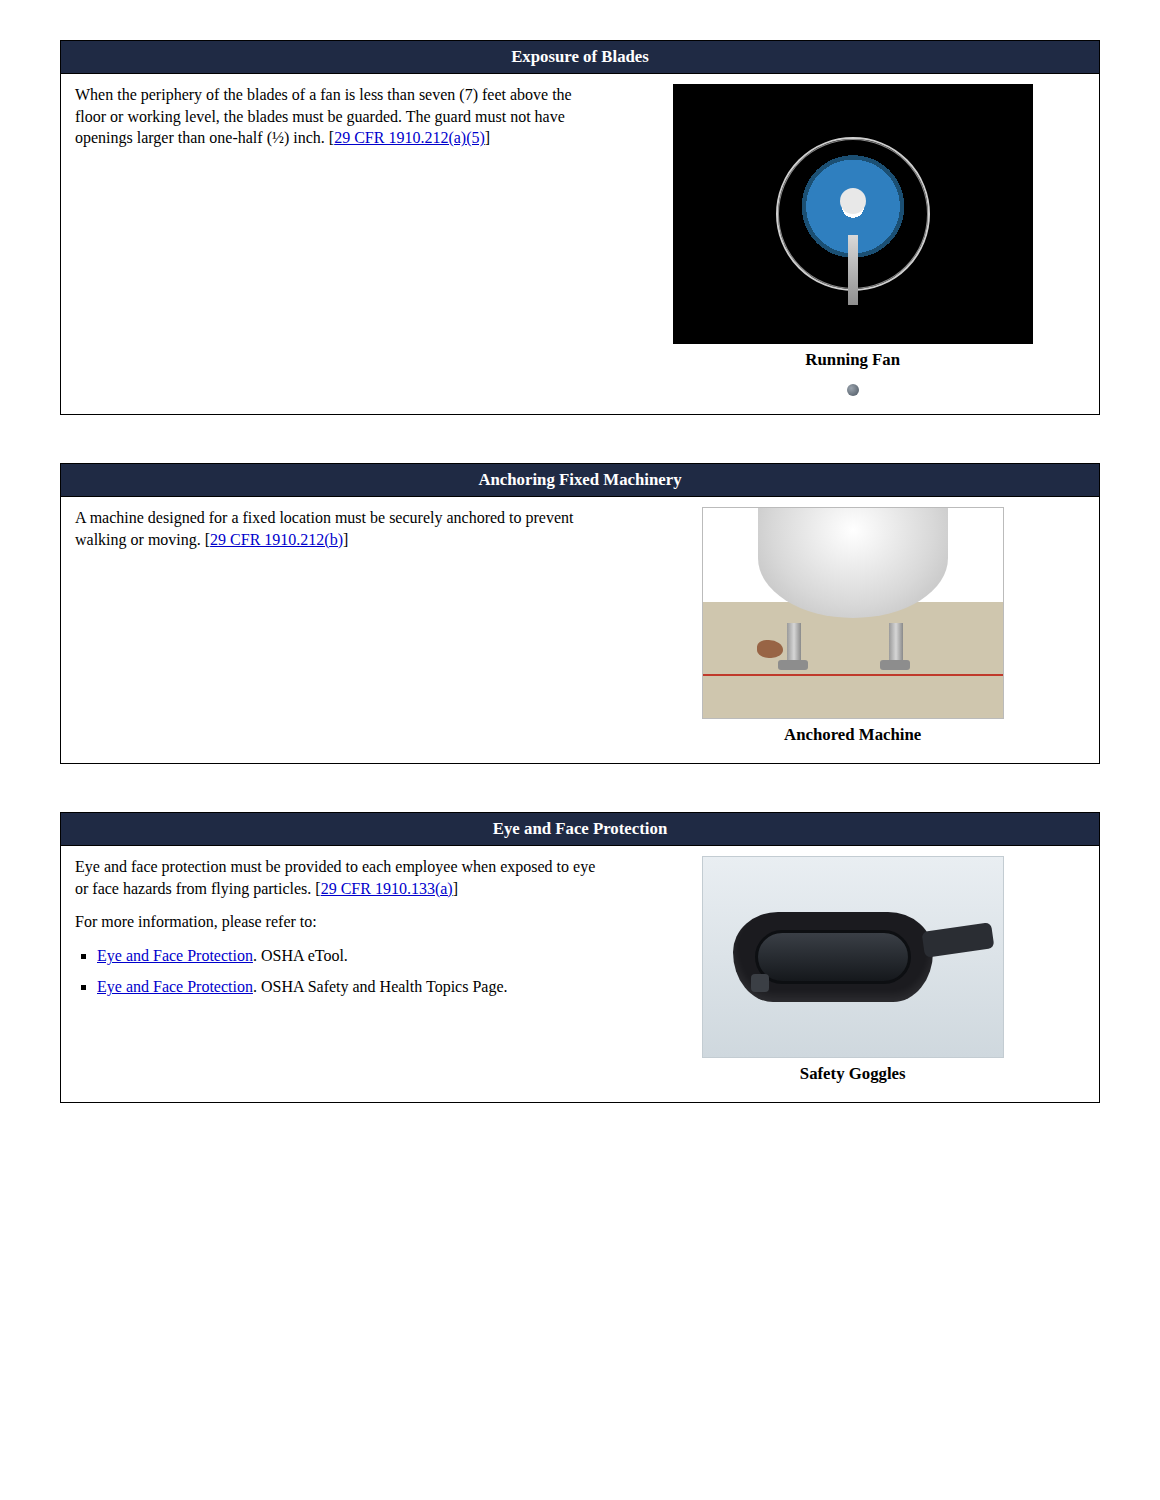Exposure of Blades
When the periphery of the blades of a fan is less than seven (7) feet above the floor or working level, the blades must be guarded. The guard must not have openings larger than one-half (½) inch. [29 CFR 1910.212(a)(5)]
Running Fan
Anchoring Fixed Machinery
A machine designed for a fixed location must be securely anchored to prevent walking or moving. [29 CFR 1910.212(b)]
Anchored Machine
Eye and Face Protection
Eye and face protection must be provided to each employee when exposed to eye or face hazards from flying particles. [29 CFR 1910.133(a)]
For more information, please refer to:
Eye and Face Protection. OSHA eTool.
Eye and Face Protection. OSHA Safety and Health Topics Page.
Safety Goggles